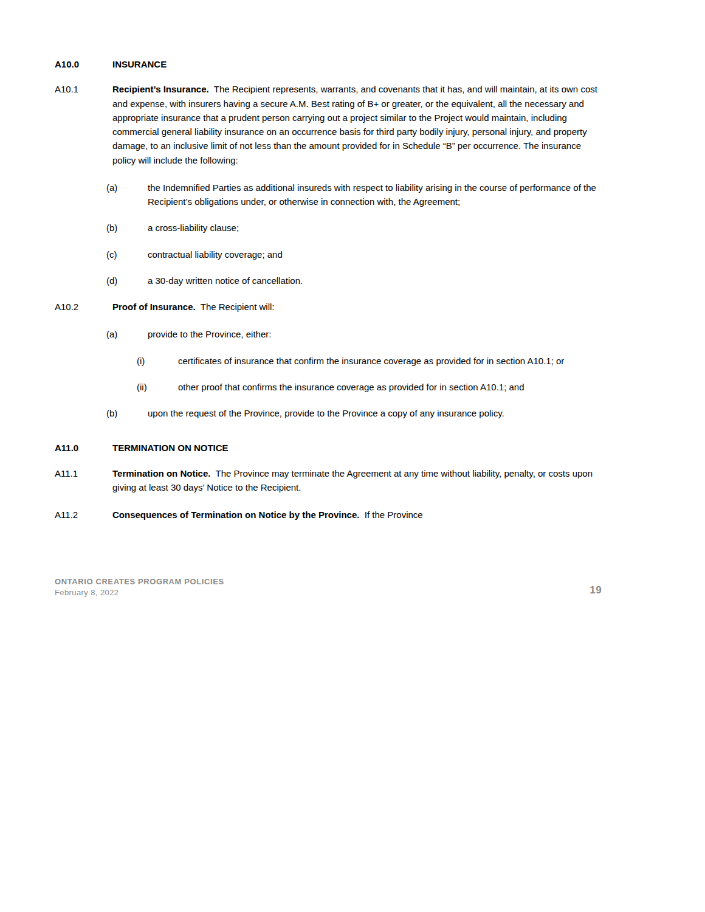A10.0 INSURANCE
A10.1 Recipient’s Insurance. The Recipient represents, warrants, and covenants that it has, and will maintain, at its own cost and expense, with insurers having a secure A.M. Best rating of B+ or greater, or the equivalent, all the necessary and appropriate insurance that a prudent person carrying out a project similar to the Project would maintain, including commercial general liability insurance on an occurrence basis for third party bodily injury, personal injury, and property damage, to an inclusive limit of not less than the amount provided for in Schedule “B” per occurrence. The insurance policy will include the following:
(a) the Indemnified Parties as additional insureds with respect to liability arising in the course of performance of the Recipient’s obligations under, or otherwise in connection with, the Agreement;
(b) a cross-liability clause;
(c) contractual liability coverage; and
(d) a 30-day written notice of cancellation.
A10.2 Proof of Insurance. The Recipient will:
(a) provide to the Province, either:
(i) certificates of insurance that confirm the insurance coverage as provided for in section A10.1; or
(ii) other proof that confirms the insurance coverage as provided for in section A10.1; and
(b) upon the request of the Province, provide to the Province a copy of any insurance policy.
A11.0 TERMINATION ON NOTICE
A11.1 Termination on Notice. The Province may terminate the Agreement at any time without liability, penalty, or costs upon giving at least 30 days’ Notice to the Recipient.
A11.2 Consequences of Termination on Notice by the Province. If the Province
ONTARIO CREATES PROGRAM POLICIES
February 8, 2022
19